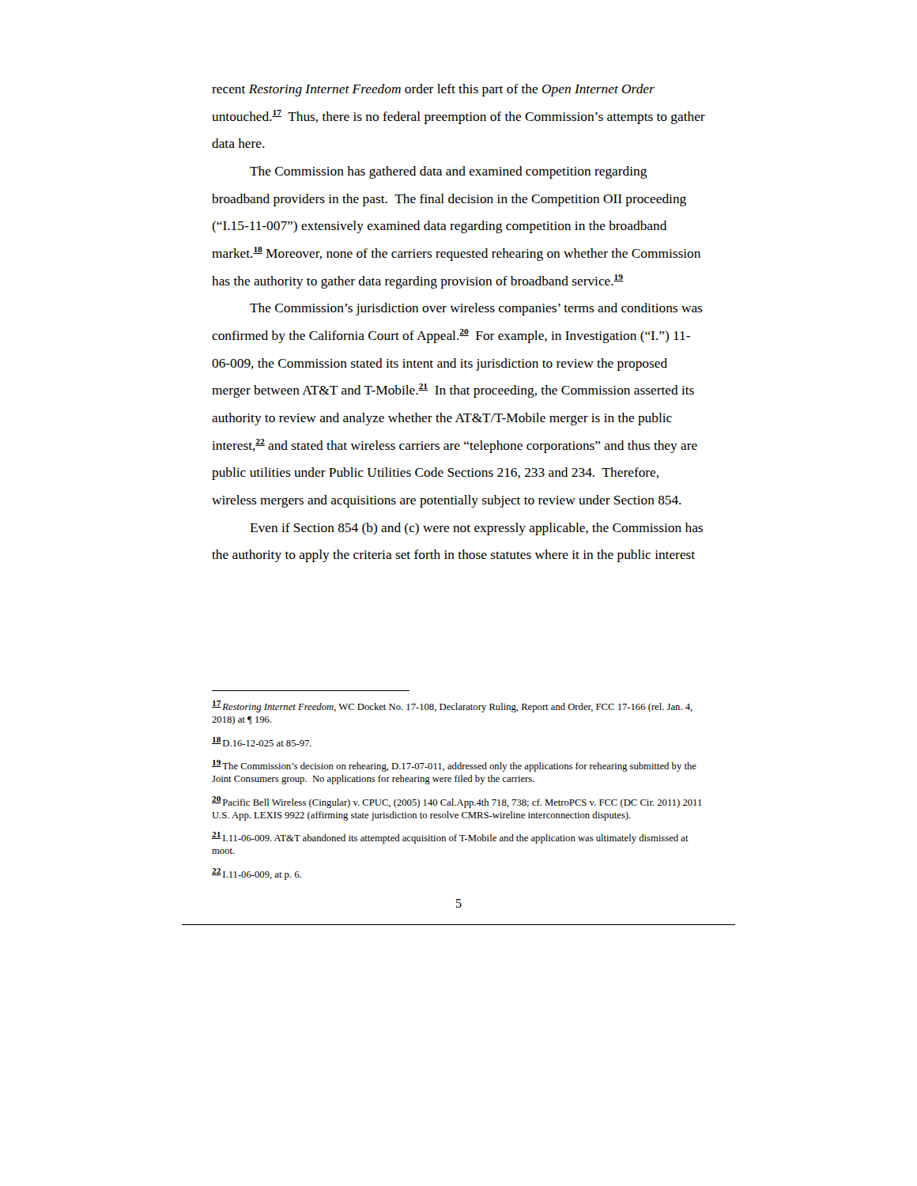recent Restoring Internet Freedom order left this part of the Open Internet Order untouched.17 Thus, there is no federal preemption of the Commission’s attempts to gather data here.
The Commission has gathered data and examined competition regarding broadband providers in the past. The final decision in the Competition OII proceeding (“I.15-11-007”) extensively examined data regarding competition in the broadband market.18 Moreover, none of the carriers requested rehearing on whether the Commission has the authority to gather data regarding provision of broadband service.19
The Commission’s jurisdiction over wireless companies’ terms and conditions was confirmed by the California Court of Appeal.20 For example, in Investigation (“I.”) 11-06-009, the Commission stated its intent and its jurisdiction to review the proposed merger between AT&T and T-Mobile.21 In that proceeding, the Commission asserted its authority to review and analyze whether the AT&T/T-Mobile merger is in the public interest,22 and stated that wireless carriers are “telephone corporations” and thus they are public utilities under Public Utilities Code Sections 216, 233 and 234. Therefore, wireless mergers and acquisitions are potentially subject to review under Section 854.
Even if Section 854 (b) and (c) were not expressly applicable, the Commission has the authority to apply the criteria set forth in those statutes where it in the public interest
17 Restoring Internet Freedom, WC Docket No. 17-108, Declaratory Ruling, Report and Order, FCC 17-166 (rel. Jan. 4, 2018) at ¶ 196.
18 D.16-12-025 at 85-97.
19 The Commission’s decision on rehearing, D.17-07-011, addressed only the applications for rehearing submitted by the Joint Consumers group. No applications for rehearing were filed by the carriers.
20 Pacific Bell Wireless (Cingular) v. CPUC, (2005) 140 Cal.App.4th 718, 738; cf. MetroPCS v. FCC (DC Cir. 2011) 2011 U.S. App. LEXIS 9922 (affirming state jurisdiction to resolve CMRS-wireline interconnection disputes).
21 I.11-06-009. AT&T abandoned its attempted acquisition of T-Mobile and the application was ultimately dismissed at moot.
22 I.11-06-009, at p. 6.
5